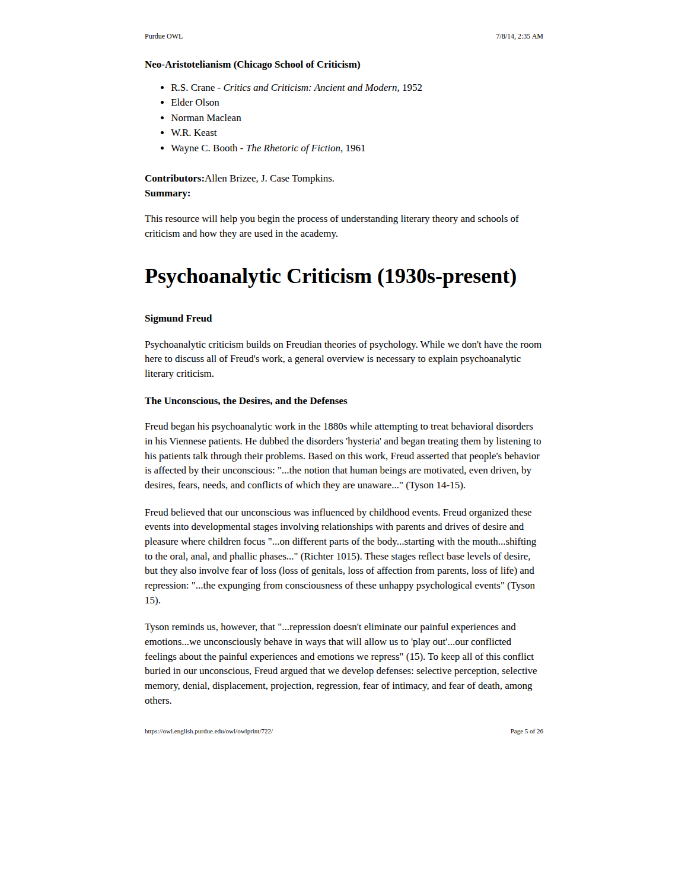Purdue OWL 7/8/14, 2:35 AM
Neo-Aristotelianism (Chicago School of Criticism)
R.S. Crane - Critics and Criticism: Ancient and Modern, 1952
Elder Olson
Norman Maclean
W.R. Keast
Wayne C. Booth - The Rhetoric of Fiction, 1961
Contributors: Allen Brizee, J. Case Tompkins.
Summary:
This resource will help you begin the process of understanding literary theory and schools of criticism and how they are used in the academy.
Psychoanalytic Criticism (1930s-present)
Sigmund Freud
Psychoanalytic criticism builds on Freudian theories of psychology. While we don't have the room here to discuss all of Freud's work, a general overview is necessary to explain psychoanalytic literary criticism.
The Unconscious, the Desires, and the Defenses
Freud began his psychoanalytic work in the 1880s while attempting to treat behavioral disorders in his Viennese patients. He dubbed the disorders 'hysteria' and began treating them by listening to his patients talk through their problems. Based on this work, Freud asserted that people's behavior is affected by their unconscious: "...the notion that human beings are motivated, even driven, by desires, fears, needs, and conflicts of which they are unaware..." (Tyson 14-15).
Freud believed that our unconscious was influenced by childhood events. Freud organized these events into developmental stages involving relationships with parents and drives of desire and pleasure where children focus "...on different parts of the body...starting with the mouth...shifting to the oral, anal, and phallic phases..." (Richter 1015). These stages reflect base levels of desire, but they also involve fear of loss (loss of genitals, loss of affection from parents, loss of life) and repression: "...the expunging from consciousness of these unhappy psychological events" (Tyson 15).
Tyson reminds us, however, that "...repression doesn't eliminate our painful experiences and emotions...we unconsciously behave in ways that will allow us to 'play out'...our conflicted feelings about the painful experiences and emotions we repress" (15). To keep all of this conflict buried in our unconscious, Freud argued that we develop defenses: selective perception, selective memory, denial, displacement, projection, regression, fear of intimacy, and fear of death, among others.
https://owl.english.purdue.edu/owl/owlprint/722/ Page 5 of 26